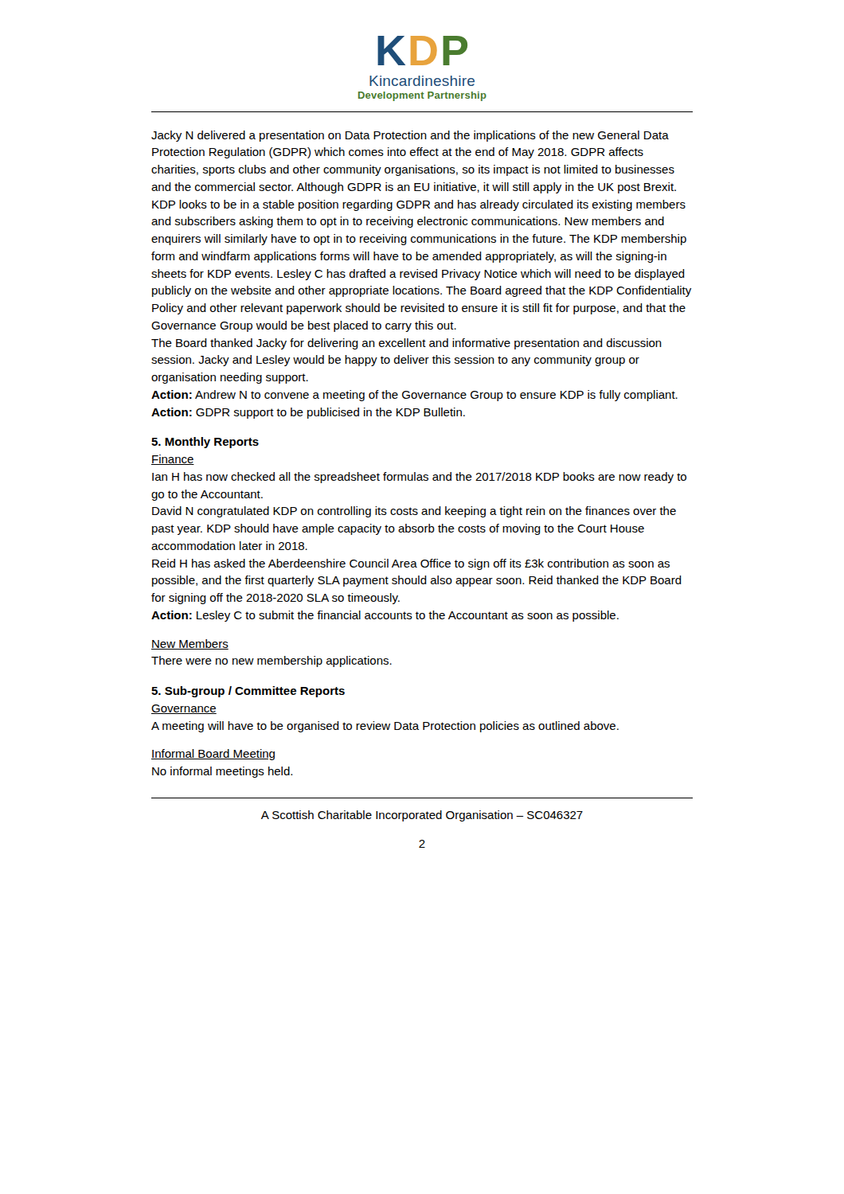KDP
Kincardineshire
Development Partnership
Jacky N delivered a presentation on Data Protection and the implications of the new General Data Protection Regulation (GDPR) which comes into effect at the end of May 2018. GDPR affects charities, sports clubs and other community organisations, so its impact is not limited to businesses and the commercial sector. Although GDPR is an EU initiative, it will still apply in the UK post Brexit. KDP looks to be in a stable position regarding GDPR and has already circulated its existing members and subscribers asking them to opt in to receiving electronic communications. New members and enquirers will similarly have to opt in to receiving communications in the future. The KDP membership form and windfarm applications forms will have to be amended appropriately, as will the signing-in sheets for KDP events. Lesley C has drafted a revised Privacy Notice which will need to be displayed publicly on the website and other appropriate locations. The Board agreed that the KDP Confidentiality Policy and other relevant paperwork should be revisited to ensure it is still fit for purpose, and that the Governance Group would be best placed to carry this out.
The Board thanked Jacky for delivering an excellent and informative presentation and discussion session. Jacky and Lesley would be happy to deliver this session to any community group or organisation needing support.
Action: Andrew N to convene a meeting of the Governance Group to ensure KDP is fully compliant.
Action: GDPR support to be publicised in the KDP Bulletin.
5. Monthly Reports
Finance
Ian H has now checked all the spreadsheet formulas and the 2017/2018 KDP books are now ready to go to the Accountant.
David N congratulated KDP on controlling its costs and keeping a tight rein on the finances over the past year. KDP should have ample capacity to absorb the costs of moving to the Court House accommodation later in 2018.
Reid H has asked the Aberdeenshire Council Area Office to sign off its £3k contribution as soon as possible, and the first quarterly SLA payment should also appear soon. Reid thanked the KDP Board for signing off the 2018-2020 SLA so timeously.
Action: Lesley C to submit the financial accounts to the Accountant as soon as possible.
New Members
There were no new membership applications.
5. Sub-group / Committee Reports
Governance
A meeting will have to be organised to review Data Protection policies as outlined above.
Informal Board Meeting
No informal meetings held.
A Scottish Charitable Incorporated Organisation – SC046327
2